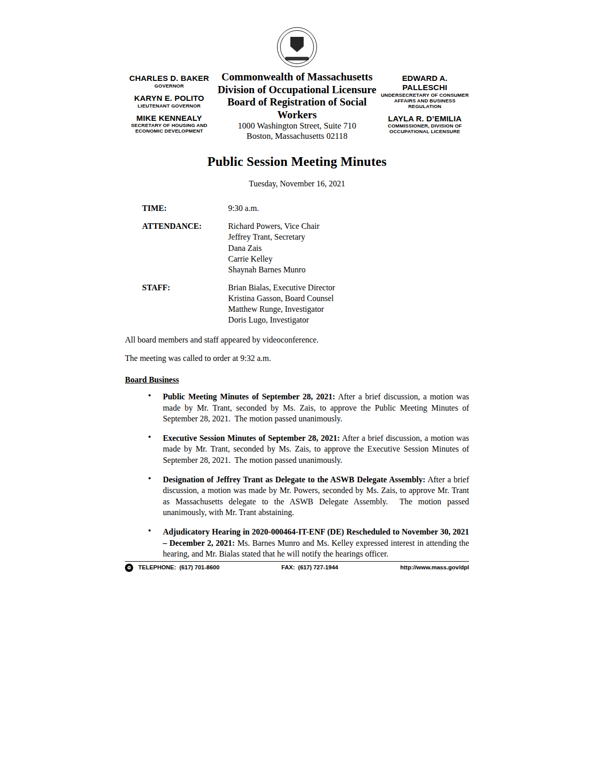CHARLES D. BAKER
GOVERNOR
KARYN E. POLITO
LIEUTENANT GOVERNOR
MIKE KENNEALY
SECRETARY OF HOUSING AND
ECONOMIC DEVELOPMENT
Commonwealth of Massachusetts
Division of Occupational Licensure
Board of Registration of Social Workers
1000 Washington Street, Suite 710
Boston, Massachusetts 02118
EDWARD A. PALLESCHI
UNDERSECRETARY OF CONSUMER
AFFAIRS AND BUSINESS
REGULATION
LAYLA R. D’EMILIA
COMMISSIONER, DIVISION OF
OCCUPATIONAL LICENSURE
Public Session Meeting Minutes
Tuesday, November 16, 2021
TIME:
9:30 a.m.
ATTENDANCE:
Richard Powers, Vice Chair
Jeffrey Trant, Secretary
Dana Zais
Carrie Kelley
Shaynah Barnes Munro
STAFF:
Brian Bialas, Executive Director
Kristina Gasson, Board Counsel
Matthew Runge, Investigator
Doris Lugo, Investigator
All board members and staff appeared by videoconference.
The meeting was called to order at 9:32 a.m.
Board Business
Public Meeting Minutes of September 28, 2021: After a brief discussion, a motion was made by Mr. Trant, seconded by Ms. Zais, to approve the Public Meeting Minutes of September 28, 2021. The motion passed unanimously.
Executive Session Minutes of September 28, 2021: After a brief discussion, a motion was made by Mr. Trant, seconded by Ms. Zais, to approve the Executive Session Minutes of September 28, 2021. The motion passed unanimously.
Designation of Jeffrey Trant as Delegate to the ASWB Delegate Assembly: After a brief discussion, a motion was made by Mr. Powers, seconded by Ms. Zais, to approve Mr. Trant as Massachusetts delegate to the ASWB Delegate Assembly. The motion passed unanimously, with Mr. Trant abstaining.
Adjudicatory Hearing in 2020-000464-IT-ENF (DE) Rescheduled to November 30, 2021 – December 2, 2021: Ms. Barnes Munro and Ms. Kelley expressed interest in attending the hearing, and Mr. Bialas stated that he will notify the hearings officer.
♻
TELEPHONE: (617) 701-8600
FAX: (617) 727-1944
http://www.mass.gov/dpl